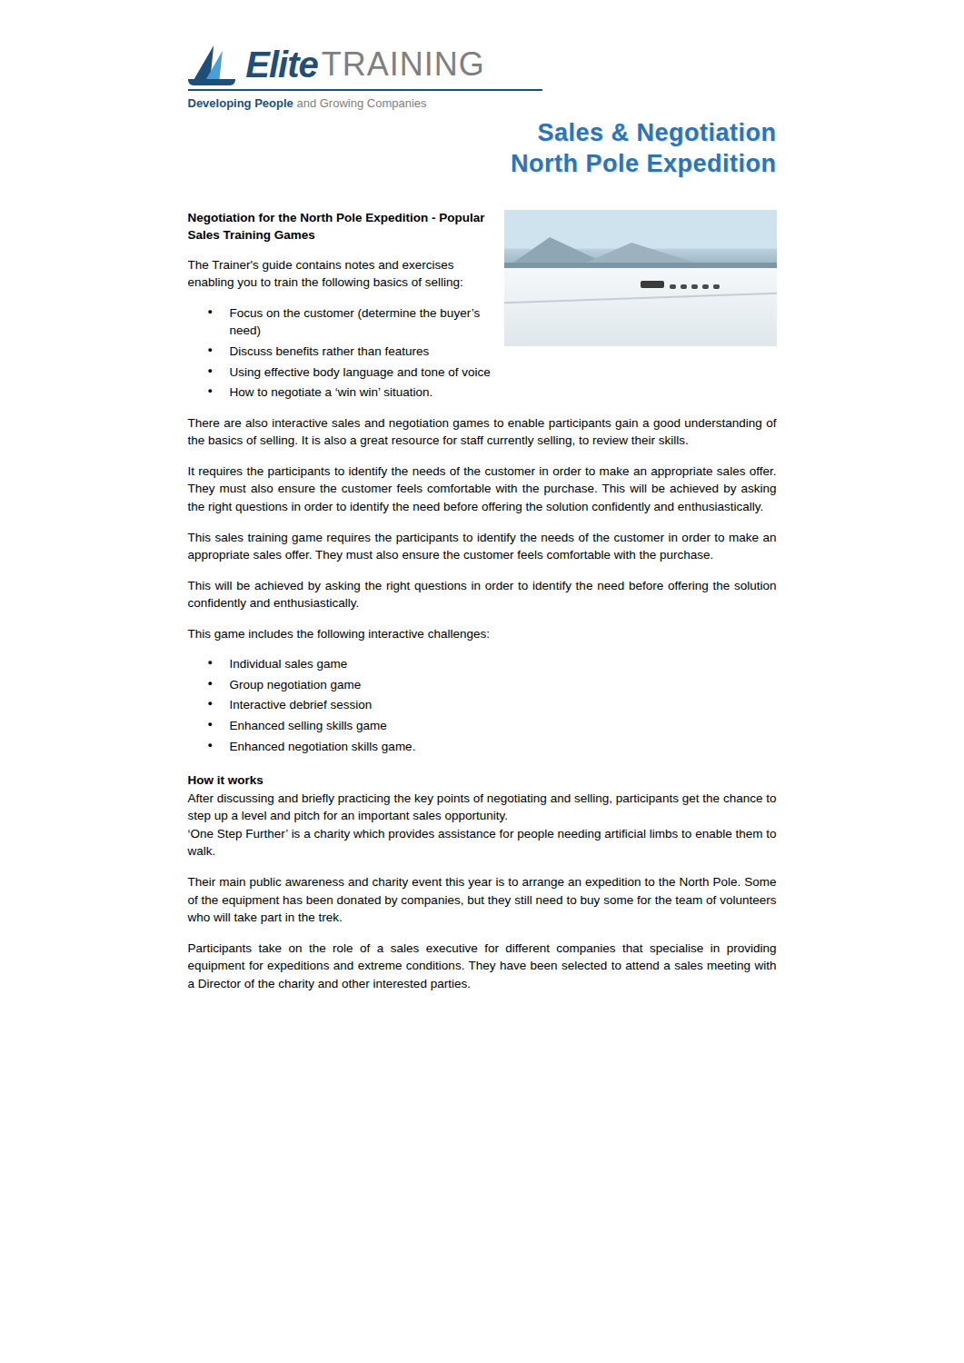Elite TRAINING
Developing People and Growing Companies
Sales & Negotiation
North Pole Expedition
Negotiation for the North Pole Expedition - Popular Sales Training Games
The Trainer's guide contains notes and exercises enabling you to train the following basics of selling:
Focus on the customer (determine the buyer’s need)
Discuss benefits rather than features
Using effective body language and tone of voice
How to negotiate a ‘win win’ situation.
There are also interactive sales and negotiation games to enable participants gain a good understanding of the basics of selling. It is also a great resource for staff currently selling, to review their skills.
It requires the participants to identify the needs of the customer in order to make an appropriate sales offer. They must also ensure the customer feels comfortable with the purchase. This will be achieved by asking the right questions in order to identify the need before offering the solution confidently and enthusiastically.
This sales training game requires the participants to identify the needs of the customer in order to make an appropriate sales offer. They must also ensure the customer feels comfortable with the purchase.
This will be achieved by asking the right questions in order to identify the need before offering the solution confidently and enthusiastically.
This game includes the following interactive challenges:
Individual sales game
Group negotiation game
Interactive debrief session
Enhanced selling skills game
Enhanced negotiation skills game.
How it works
After discussing and briefly practicing the key points of negotiating and selling, participants get the chance to step up a level and pitch for an important sales opportunity.
‘One Step Further’ is a charity which provides assistance for people needing artificial limbs to enable them to walk.
Their main public awareness and charity event this year is to arrange an expedition to the North Pole. Some of the equipment has been donated by companies, but they still need to buy some for the team of volunteers who will take part in the trek.
Participants take on the role of a sales executive for different companies that specialise in providing equipment for expeditions and extreme conditions. They have been selected to attend a sales meeting with a Director of the charity and other interested parties.